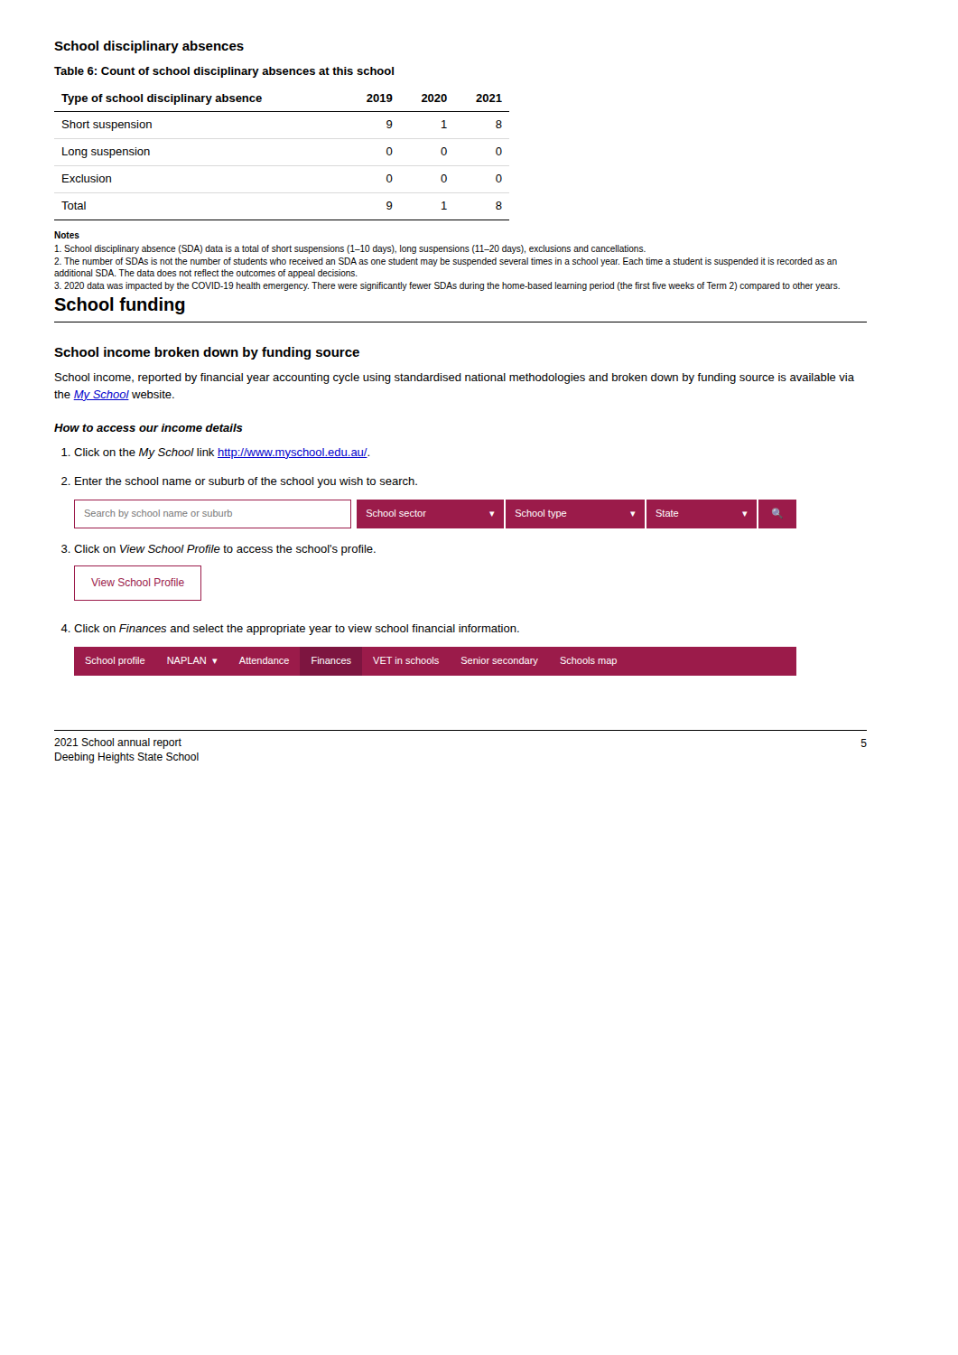School disciplinary absences
Table 6: Count of school disciplinary absences at this school
| Type of school disciplinary absence | 2019 | 2020 | 2021 |
| --- | --- | --- | --- |
| Short suspension | 9 | 1 | 8 |
| Long suspension | 0 | 0 | 0 |
| Exclusion | 0 | 0 | 0 |
| Total | 9 | 1 | 8 |
Notes
1. School disciplinary absence (SDA) data is a total of short suspensions (1–10 days), long suspensions (11–20 days), exclusions and cancellations.
2. The number of SDAs is not the number of students who received an SDA as one student may be suspended several times in a school year. Each time a student is suspended it is recorded as an additional SDA. The data does not reflect the outcomes of appeal decisions.
3. 2020 data was impacted by the COVID-19 health emergency. There were significantly fewer SDAs during the home-based learning period (the first five weeks of Term 2) compared to other years.
School funding
School income broken down by funding source
School income, reported by financial year accounting cycle using standardised national methodologies and broken down by funding source is available via the My School website.
How to access our income details
Click on the My School link http://www.myschool.edu.au/.
Enter the school name or suburb of the school you wish to search.
Search by school name or suburb
School sector▾
School type▾
State▾
🔍
Click on View School Profile to access the school's profile.
View School Profile
Click on Finances and select the appropriate year to view school financial information.
School profile
NAPLAN ▾
Attendance
Finances
VET in schools
Senior secondary
Schools map
2021 School annual report
Deebing Heights State School
5